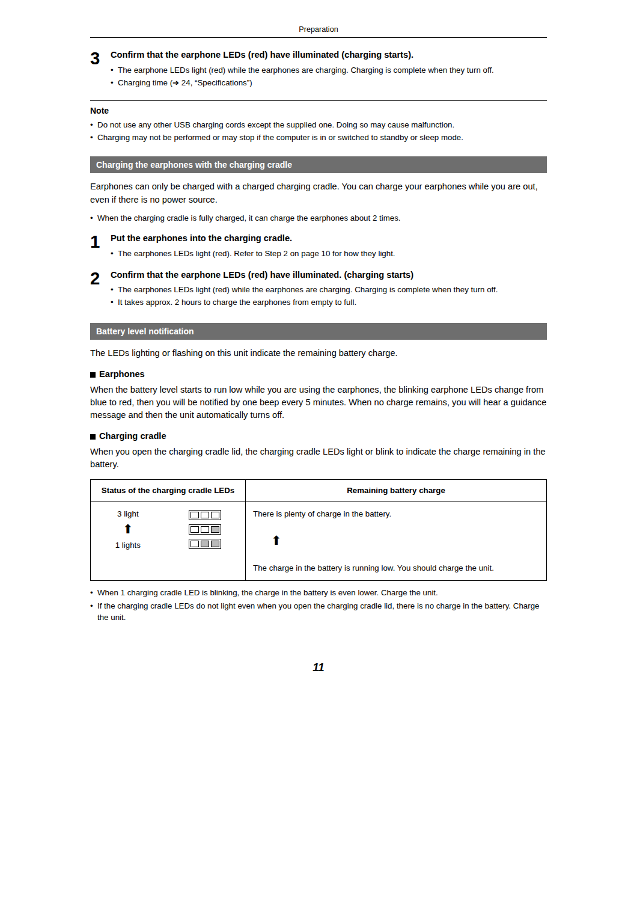Preparation
3
Confirm that the earphone LEDs (red) have illuminated (charging starts).
The earphone LEDs light (red) while the earphones are charging. Charging is complete when they turn off.
Charging time (➔ 24, “Specifications”)
Note
Do not use any other USB charging cords except the supplied one. Doing so may cause malfunction.
Charging may not be performed or may stop if the computer is in or switched to standby or sleep mode.
Charging the earphones with the charging cradle
Earphones can only be charged with a charged charging cradle. You can charge your earphones while you are out, even if there is no power source.
When the charging cradle is fully charged, it can charge the earphones about 2 times.
1
Put the earphones into the charging cradle.
The earphones LEDs light (red). Refer to Step 2 on page 10 for how they light.
2
Confirm that the earphone LEDs (red) have illuminated. (charging starts)
The earphones LEDs light (red) while the earphones are charging. Charging is complete when they turn off.
It takes approx. 2 hours to charge the earphones from empty to full.
Battery level notification
The LEDs lighting or flashing on this unit indicate the remaining battery charge.
Earphones
When the battery level starts to run low while you are using the earphones, the blinking earphone LEDs change from blue to red, then you will be notified by one beep every 5 minutes. When no charge remains, you will hear a guidance message and then the unit automatically turns off.
Charging cradle
When you open the charging cradle lid, the charging cradle LEDs light or blink to indicate the charge remaining in the battery.
| Status of the charging cradle LEDs | Remaining battery charge |
| --- | --- |
| 3 light ⬆ 1 lights | There is plenty of charge in the battery. ⬆ The charge in the battery is running low. You should charge the unit. |
When 1 charging cradle LED is blinking, the charge in the battery is even lower. Charge the unit.
If the charging cradle LEDs do not light even when you open the charging cradle lid, there is no charge in the battery. Charge the unit.
11